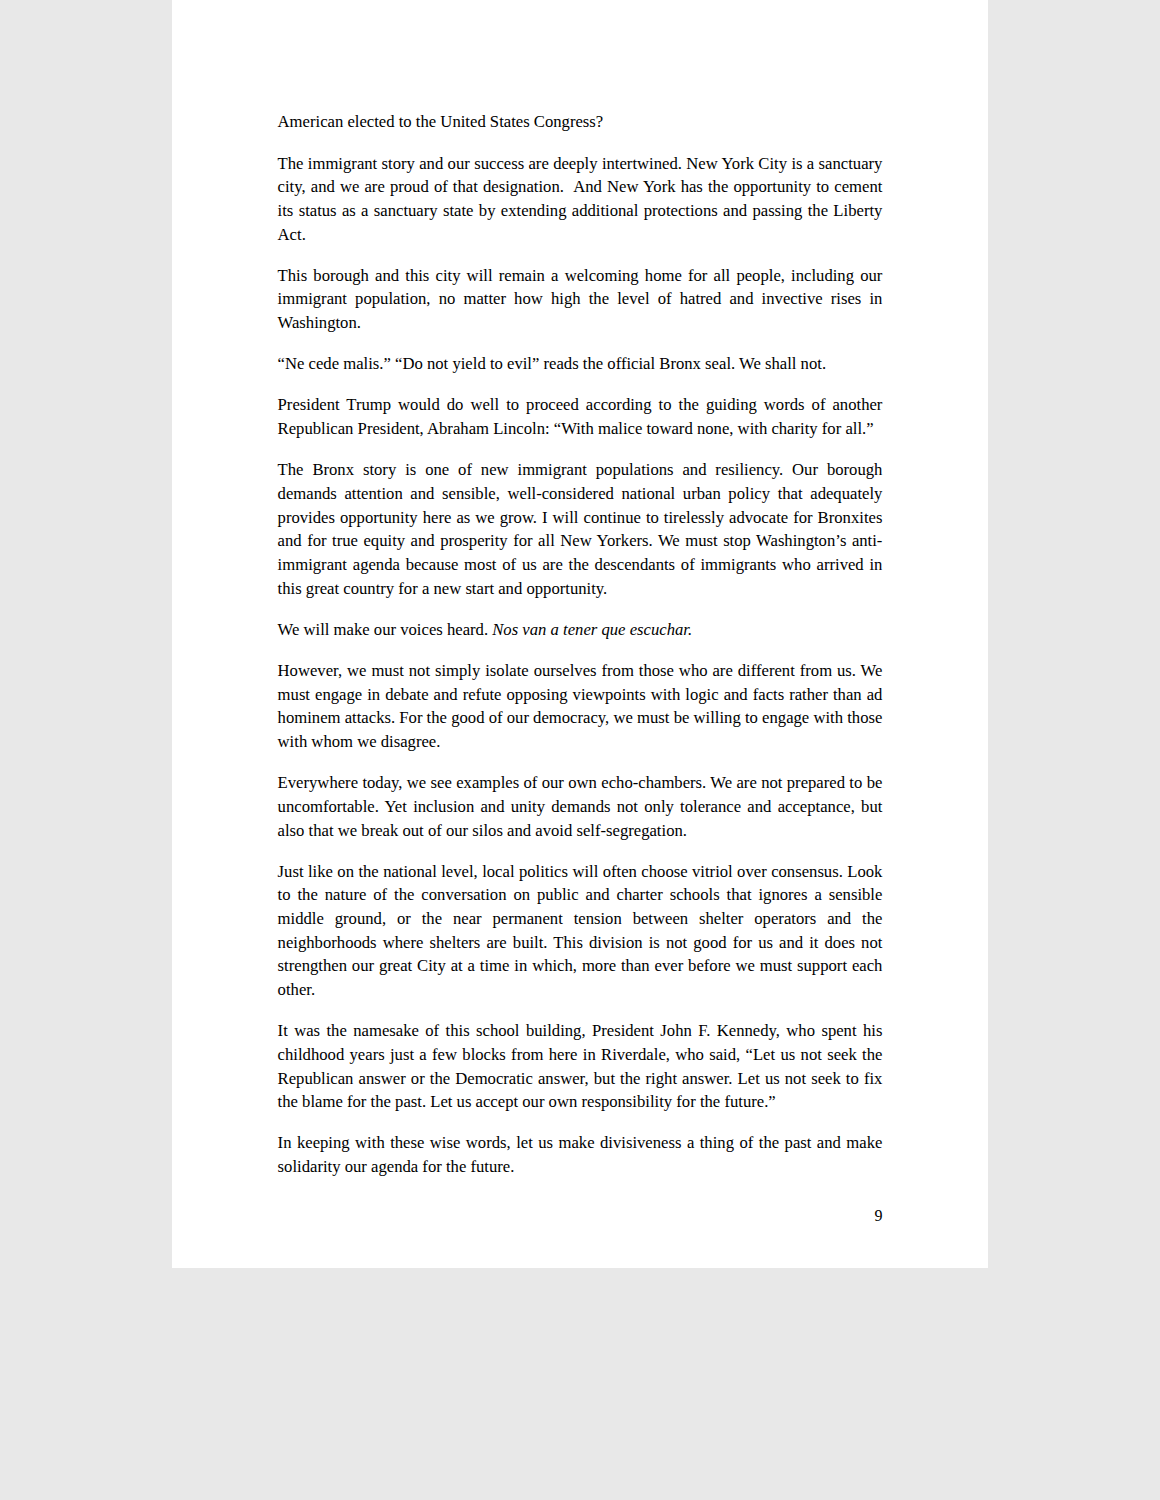American elected to the United States Congress?
The immigrant story and our success are deeply intertwined. New York City is a sanctuary city, and we are proud of that designation. And New York has the opportunity to cement its status as a sanctuary state by extending additional protections and passing the Liberty Act.
This borough and this city will remain a welcoming home for all people, including our immigrant population, no matter how high the level of hatred and invective rises in Washington.
“Ne cede malis.” “Do not yield to evil” reads the official Bronx seal. We shall not.
President Trump would do well to proceed according to the guiding words of another Republican President, Abraham Lincoln: “With malice toward none, with charity for all.”
The Bronx story is one of new immigrant populations and resiliency. Our borough demands attention and sensible, well-considered national urban policy that adequately provides opportunity here as we grow. I will continue to tirelessly advocate for Bronxites and for true equity and prosperity for all New Yorkers. We must stop Washington’s anti-immigrant agenda because most of us are the descendants of immigrants who arrived in this great country for a new start and opportunity.
We will make our voices heard. Nos van a tener que escuchar.
However, we must not simply isolate ourselves from those who are different from us. We must engage in debate and refute opposing viewpoints with logic and facts rather than ad hominem attacks. For the good of our democracy, we must be willing to engage with those with whom we disagree.
Everywhere today, we see examples of our own echo-chambers. We are not prepared to be uncomfortable. Yet inclusion and unity demands not only tolerance and acceptance, but also that we break out of our silos and avoid self-segregation.
Just like on the national level, local politics will often choose vitriol over consensus. Look to the nature of the conversation on public and charter schools that ignores a sensible middle ground, or the near permanent tension between shelter operators and the neighborhoods where shelters are built. This division is not good for us and it does not strengthen our great City at a time in which, more than ever before we must support each other.
It was the namesake of this school building, President John F. Kennedy, who spent his childhood years just a few blocks from here in Riverdale, who said, “Let us not seek the Republican answer or the Democratic answer, but the right answer. Let us not seek to fix the blame for the past. Let us accept our own responsibility for the future.”
In keeping with these wise words, let us make divisiveness a thing of the past and make solidarity our agenda for the future.
9